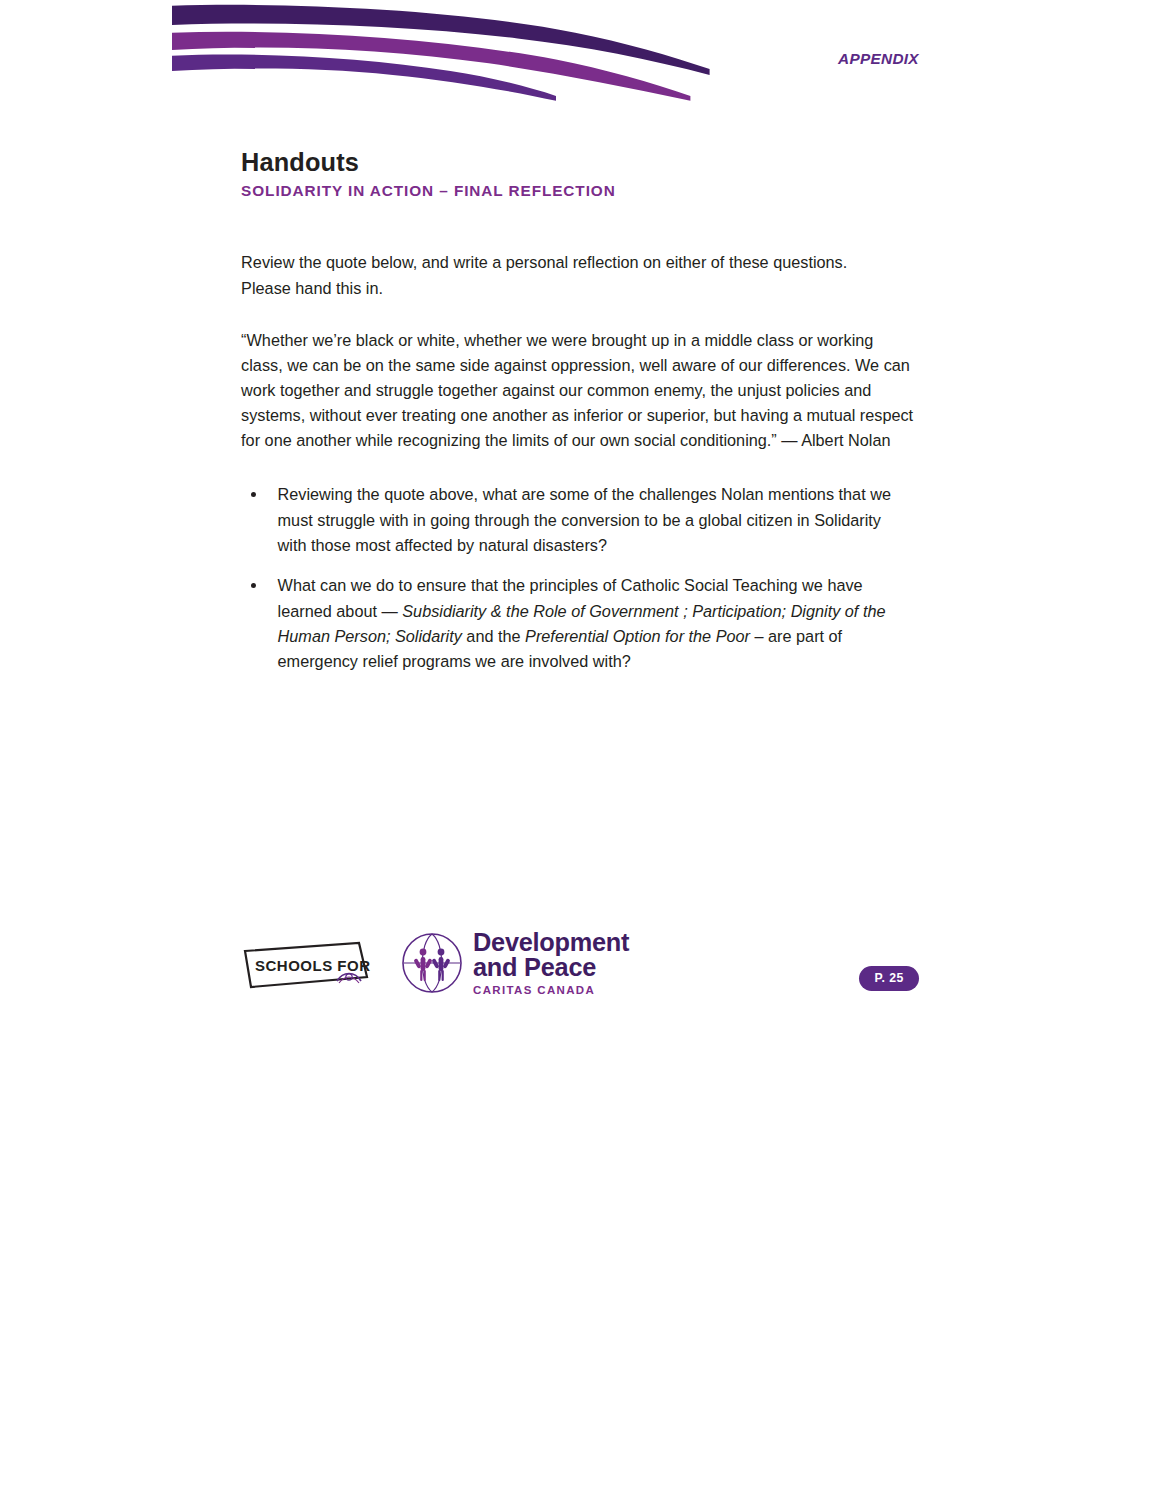APPENDIX
Handouts
Solidarity in Action – Final Reflection
Review the quote below, and write a personal reflection on either of these questions.
Please hand this in.
“Whether we’re black or white, whether we were brought up in a middle class or working class, we can be on the same side against oppression, well aware of our differences. We can work together and struggle together against our common enemy, the unjust policies and systems, without ever treating one another as inferior or superior, but having a mutual respect for one another while recognizing the limits of our own social conditioning.” — Albert Nolan
Reviewing the quote above, what are some of the challenges Nolan mentions that we must struggle with in going through the conversion to be a global citizen in Solidarity with those most affected by natural disasters?
What can we do to ensure that the principles of Catholic Social Teaching we have learned about — Subsidiarity & the Role of Government ; Participation; Dignity of the Human Person; Solidarity and the Preferential Option for the Poor – are part of emergency relief programs we are involved with?
SCHOOLS FOR
Development and Peace CARITAS CANADA
P. 25